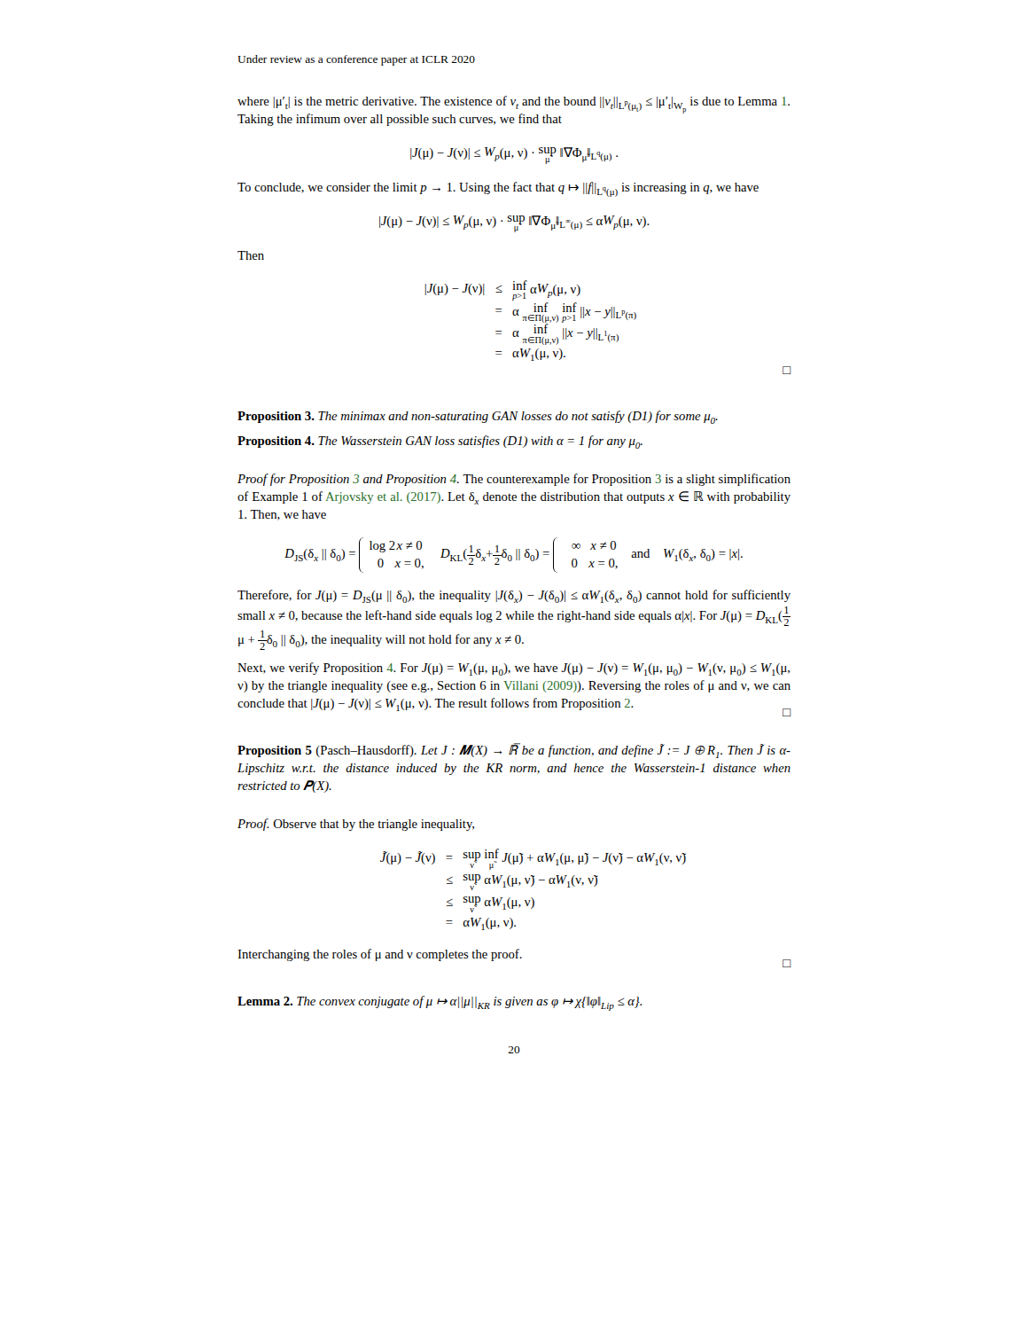Under review as a conference paper at ICLR 2020
where |μ′t| is the metric derivative. The existence of vt and the bound ||vt||Lp(μt) ≤ |μ′t|Wp is due to Lemma 1. Taking the infimum over all possible such curves, we find that
|J(μ) − J(ν)| ≤ Wp(μ, ν) · sup μ̃ ‖∇Φμ̃‖Lq(μ) .
To conclude, we consider the limit p → 1. Using the fact that q ↦ ||f||Lq(μ) is increasing in q, we have
|J(μ) − J(ν)| ≤ Wp(μ, ν) · sup μ̃ ‖∇Φμ̃‖L∞(μ) ≤ αWp(μ, ν).
Then
|J(μ) − J(ν)| ≤ inf p>1 αWp(μ, ν) = α inf π∈Π(μ,ν) inf p>1 ||x − y||Lp(π) = α inf π∈Π(μ,ν) ||x − y||L1(π) = αW1(μ, ν).
□
Proposition 3. The minimax and non-saturating GAN losses do not satisfy (D1) for some μ0.
Proposition 4. The Wasserstein GAN loss satisfies (D1) with α = 1 for any μ0.
Proof for Proposition 3 and Proposition 4. The counterexample for Proposition 3 is a slight simplification of Example 1 of Arjovsky et al. (2017). Let δx denote the distribution that outputs x ∈ ℝ with probability 1. Then, we have
DJS(δx || δ0) = log 2 x ≠ 0 0 x = 0, DKL(12δx+12δ0 || δ0) = ∞x ≠ 0 0 x = 0, and W1(δx, δ0) = |x|.
Therefore, for J(μ) = DJS(μ || δ0), the inequality |J(δx) − J(δ0)| ≤ αW1(δx, δ0) cannot hold for sufficiently small x ≠ 0, because the left-hand side equals log 2 while the right-hand side equals α|x|. For J(μ) = DKL(12μ + 12δ0 || δ0), the inequality will not hold for any x ≠ 0.
Next, we verify Proposition 4. For J(μ) = W1(μ, μ0), we have J(μ) − J(ν) = W1(μ, μ0) − W1(ν, μ0) ≤ W1(μ, ν) by the triangle inequality (see e.g., Section 6 in Villani (2009)). Reversing the roles of μ and ν, we can conclude that |J(μ) − J(ν)| ≤ W1(μ, ν). The result follows from Proposition 2.
□
Proposition 5 (Pasch–Hausdorff). Let J : 𝑴(X) → ℝ̅ be a function, and define J̃ := J ⊕ R1. Then J̃ is α-Lipschitz w.r.t. the distance induced by the KR norm, and hence the Wasserstein-1 distance when restricted to 𝑷(X).
Proof. Observe that by the triangle inequality,
J̃(μ) − J̃(ν) = sup ν̃ inf μ̃ J(μ̃) + αW1(μ, μ̃) − J(ν̃) − αW1(ν, ν̃) ≤ sup ν̃ αW1(μ, ν̃) − αW1(ν, ν̃) ≤ sup ν̃ αW1(μ, ν) = αW1(μ, ν).
Interchanging the roles of μ and ν completes the proof.
□
Lemma 2. The convex conjugate of μ ↦ α||μ||KR is given as φ ↦ χ{‖φ‖Lip ≤ α}.
20